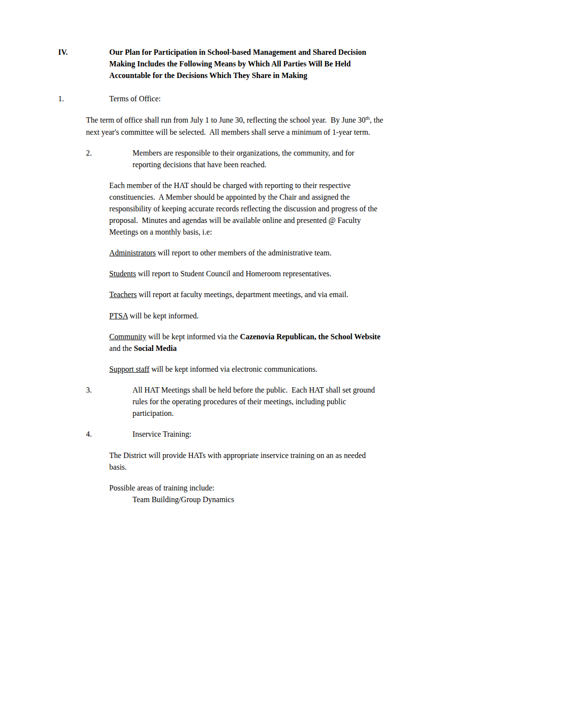IV.
Our Plan for Participation in School-based Management and Shared Decision Making Includes the Following Means by Which All Parties Will Be Held Accountable for the Decisions Which They Share in Making
1.
Terms of Office:
The term of office shall run from July 1 to June 30, reflecting the school year. By June 30th, the next year's committee will be selected. All members shall serve a minimum of 1-year term.
2.
Members are responsible to their organizations, the community, and for reporting decisions that have been reached.
Each member of the HAT should be charged with reporting to their respective constituencies. A Member should be appointed by the Chair and assigned the responsibility of keeping accurate records reflecting the discussion and progress of the proposal. Minutes and agendas will be available online and presented @ Faculty Meetings on a monthly basis, i.e:
Administrators will report to other members of the administrative team.
Students will report to Student Council and Homeroom representatives.
Teachers will report at faculty meetings, department meetings, and via email.
PTSA will be kept informed.
Community will be kept informed via the Cazenovia Republican, the School Website and the Social Media
Support staff will be kept informed via electronic communications.
3.
All HAT Meetings shall be held before the public. Each HAT shall set ground rules for the operating procedures of their meetings, including public participation.
4.
Inservice Training:
The District will provide HATs with appropriate inservice training on an as needed basis.
Possible areas of training include:
Team Building/Group Dynamics